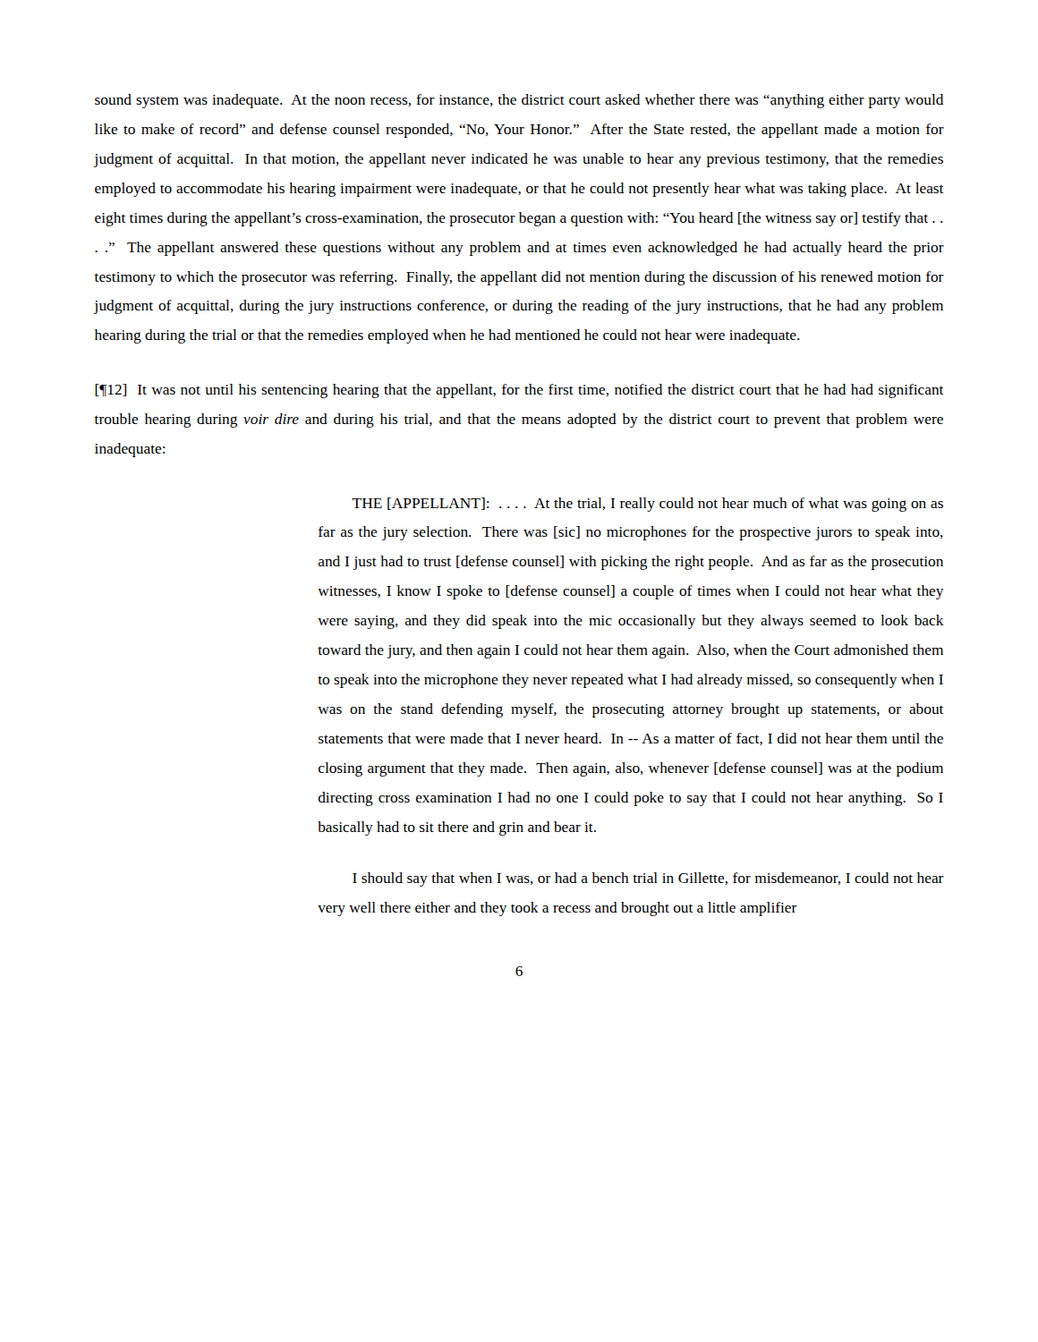sound system was inadequate. At the noon recess, for instance, the district court asked whether there was “anything either party would like to make of record” and defense counsel responded, “No, Your Honor.” After the State rested, the appellant made a motion for judgment of acquittal. In that motion, the appellant never indicated he was unable to hear any previous testimony, that the remedies employed to accommodate his hearing impairment were inadequate, or that he could not presently hear what was taking place. At least eight times during the appellant’s cross-examination, the prosecutor began a question with: “You heard [the witness say or] testify that . . . .” The appellant answered these questions without any problem and at times even acknowledged he had actually heard the prior testimony to which the prosecutor was referring. Finally, the appellant did not mention during the discussion of his renewed motion for judgment of acquittal, during the jury instructions conference, or during the reading of the jury instructions, that he had any problem hearing during the trial or that the remedies employed when he had mentioned he could not hear were inadequate.
[¶12] It was not until his sentencing hearing that the appellant, for the first time, notified the district court that he had had significant trouble hearing during voir dire and during his trial, and that the means adopted by the district court to prevent that problem were inadequate:
THE [APPELLANT]: . . . . At the trial, I really could not hear much of what was going on as far as the jury selection. There was [sic] no microphones for the prospective jurors to speak into, and I just had to trust [defense counsel] with picking the right people. And as far as the prosecution witnesses, I know I spoke to [defense counsel] a couple of times when I could not hear what they were saying, and they did speak into the mic occasionally but they always seemed to look back toward the jury, and then again I could not hear them again. Also, when the Court admonished them to speak into the microphone they never repeated what I had already missed, so consequently when I was on the stand defending myself, the prosecuting attorney brought up statements, or about statements that were made that I never heard. In -- As a matter of fact, I did not hear them until the closing argument that they made. Then again, also, whenever [defense counsel] was at the podium directing cross examination I had no one I could poke to say that I could not hear anything. So I basically had to sit there and grin and bear it.
I should say that when I was, or had a bench trial in Gillette, for misdemeanor, I could not hear very well there either and they took a recess and brought out a little amplifier
6